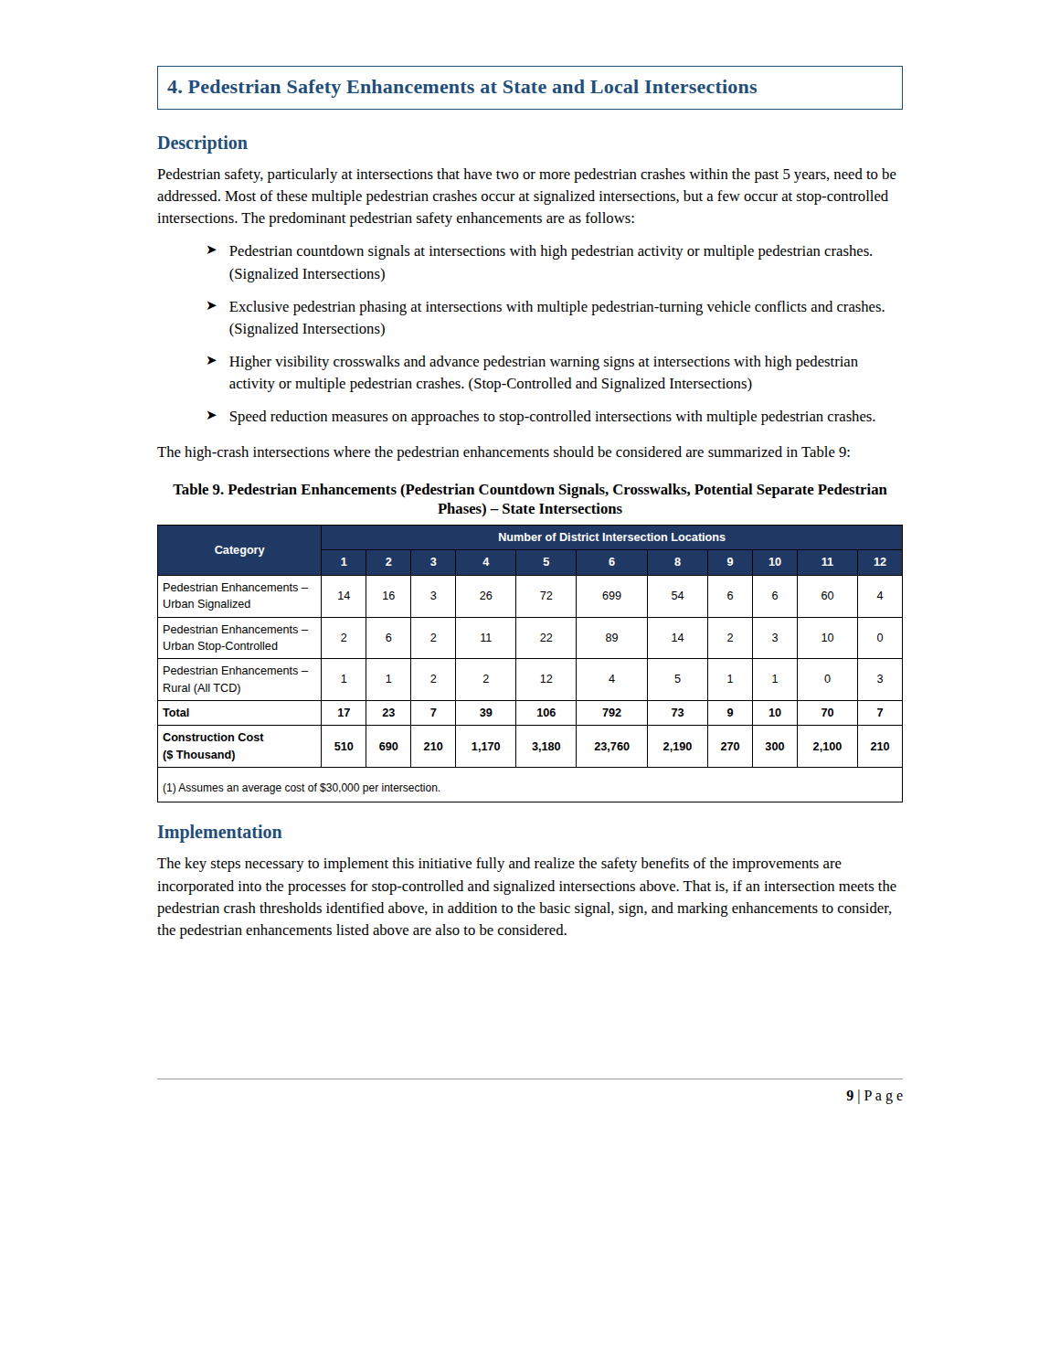4. Pedestrian Safety Enhancements at State and Local Intersections
Description
Pedestrian safety, particularly at intersections that have two or more pedestrian crashes within the past 5 years, need to be addressed. Most of these multiple pedestrian crashes occur at signalized intersections, but a few occur at stop-controlled intersections. The predominant pedestrian safety enhancements are as follows:
Pedestrian countdown signals at intersections with high pedestrian activity or multiple pedestrian crashes. (Signalized Intersections)
Exclusive pedestrian phasing at intersections with multiple pedestrian-turning vehicle conflicts and crashes. (Signalized Intersections)
Higher visibility crosswalks and advance pedestrian warning signs at intersections with high pedestrian activity or multiple pedestrian crashes. (Stop-Controlled and Signalized Intersections)
Speed reduction measures on approaches to stop-controlled intersections with multiple pedestrian crashes.
The high-crash intersections where the pedestrian enhancements should be considered are summarized in Table 9:
Table 9. Pedestrian Enhancements (Pedestrian Countdown Signals, Crosswalks, Potential Separate Pedestrian Phases) – State Intersections
| Category | Number of District Intersection Locations |
| --- | --- |
| 1 | 2 | 3 | 4 | 5 | 6 | 8 | 9 | 10 | 11 | 12 |
| Pedestrian Enhancements – Urban Signalized | 14 | 16 | 3 | 26 | 72 | 699 | 54 | 6 | 6 | 60 | 4 |
| Pedestrian Enhancements – Urban Stop-Controlled | 2 | 6 | 2 | 11 | 22 | 89 | 14 | 2 | 3 | 10 | 0 |
| Pedestrian Enhancements – Rural (All TCD) | 1 | 1 | 2 | 2 | 12 | 4 | 5 | 1 | 1 | 0 | 3 |
| Total | 17 | 23 | 7 | 39 | 106 | 792 | 73 | 9 | 10 | 70 | 7 |
| Construction Cost ($ Thousand) | 510 | 690 | 210 | 1,170 | 3,180 | 23,760 | 2,190 | 270 | 300 | 2,100 | 210 |
| (1) Assumes an average cost of $30,000 per intersection. |
Implementation
The key steps necessary to implement this initiative fully and realize the safety benefits of the improvements are incorporated into the processes for stop-controlled and signalized intersections above. That is, if an intersection meets the pedestrian crash thresholds identified above, in addition to the basic signal, sign, and marking enhancements to consider, the pedestrian enhancements listed above are also to be considered.
9 | P a g e